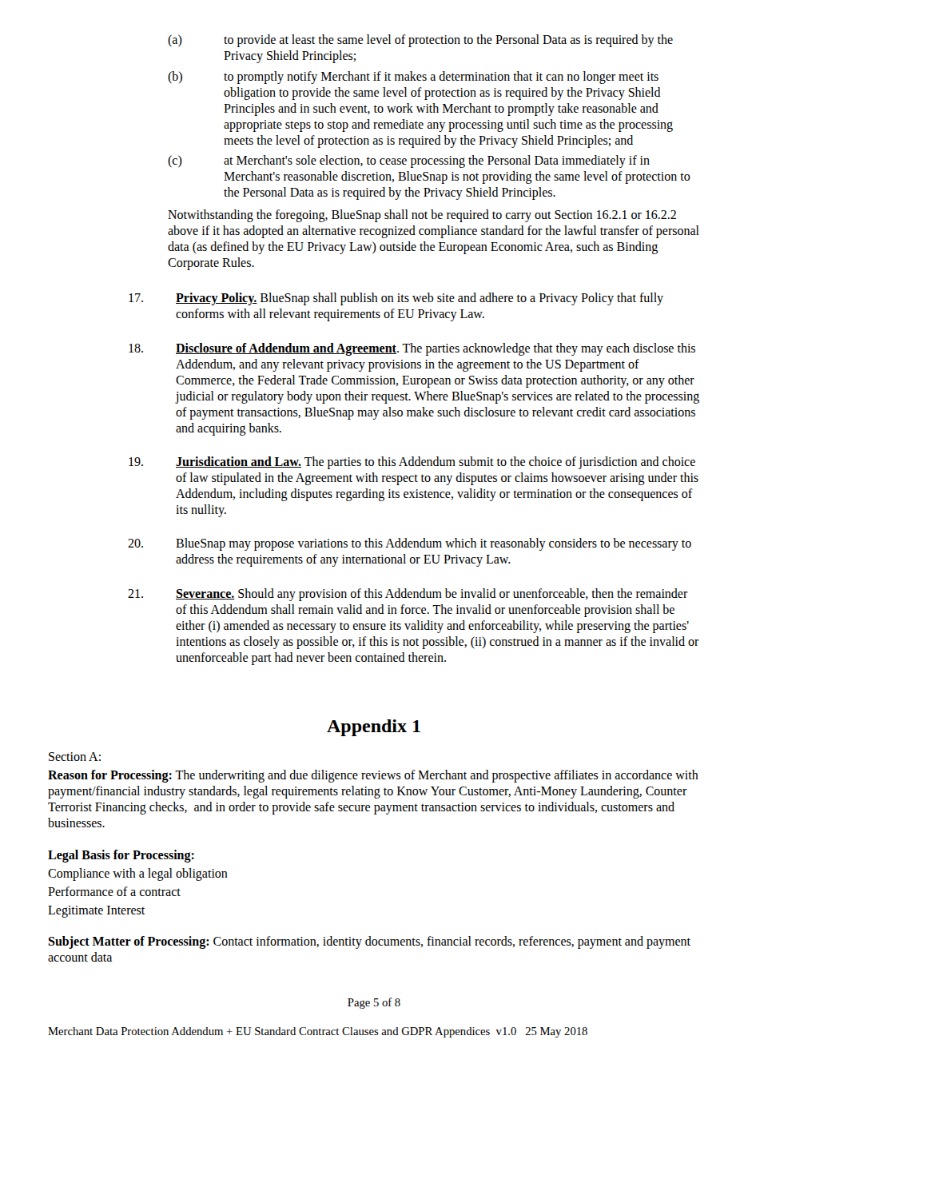(a)
to provide at least the same level of protection to the Personal Data as is required by the Privacy Shield Principles;
(b)
to promptly notify Merchant if it makes a determination that it can no longer meet its obligation to provide the same level of protection as is required by the Privacy Shield Principles and in such event, to work with Merchant to promptly take reasonable and appropriate steps to stop and remediate any processing until such time as the processing meets the level of protection as is required by the Privacy Shield Principles; and
(c)
at Merchant's sole election, to cease processing the Personal Data immediately if in Merchant's reasonable discretion, BlueSnap is not providing the same level of protection to the Personal Data as is required by the Privacy Shield Principles.
Notwithstanding the foregoing, BlueSnap shall not be required to carry out Section 16.2.1 or 16.2.2 above if it has adopted an alternative recognized compliance standard for the lawful transfer of personal data (as defined by the EU Privacy Law) outside the European Economic Area, such as Binding Corporate Rules.
17.
Privacy Policy. BlueSnap shall publish on its web site and adhere to a Privacy Policy that fully conforms with all relevant requirements of EU Privacy Law.
18.
Disclosure of Addendum and Agreement. The parties acknowledge that they may each disclose this Addendum, and any relevant privacy provisions in the agreement to the US Department of Commerce, the Federal Trade Commission, European or Swiss data protection authority, or any other judicial or regulatory body upon their request. Where BlueSnap's services are related to the processing of payment transactions, BlueSnap may also make such disclosure to relevant credit card associations and acquiring banks.
19.
Jurisdication and Law. The parties to this Addendum submit to the choice of jurisdiction and choice of law stipulated in the Agreement with respect to any disputes or claims howsoever arising under this Addendum, including disputes regarding its existence, validity or termination or the consequences of its nullity.
20.
BlueSnap may propose variations to this Addendum which it reasonably considers to be necessary to address the requirements of any international or EU Privacy Law.
21.
Severance. Should any provision of this Addendum be invalid or unenforceable, then the remainder of this Addendum shall remain valid and in force. The invalid or unenforceable provision shall be either (i) amended as necessary to ensure its validity and enforceability, while preserving the parties' intentions as closely as possible or, if this is not possible, (ii) construed in a manner as if the invalid or unenforceable part had never been contained therein.
Appendix 1
Section A:
Reason for Processing: The underwriting and due diligence reviews of Merchant and prospective affiliates in accordance with payment/financial industry standards, legal requirements relating to Know Your Customer, Anti-Money Laundering, Counter Terrorist Financing checks, and in order to provide safe secure payment transaction services to individuals, customers and businesses.
Legal Basis for Processing:
Compliance with a legal obligation
Performance of a contract
Legitimate Interest
Subject Matter of Processing: Contact information, identity documents, financial records, references, payment and payment account data
Page 5 of 8
Merchant Data Protection Addendum + EU Standard Contract Clauses and GDPR Appendices v1.0 25 May 2018